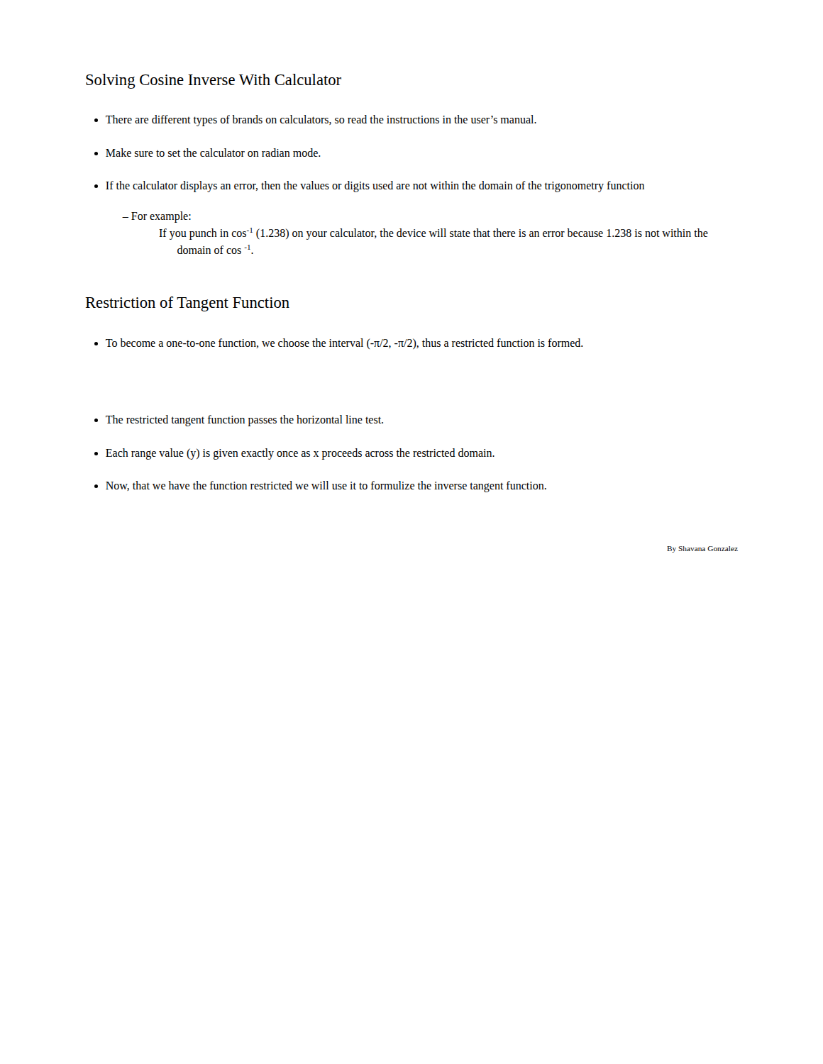Solving Cosine Inverse With Calculator
There are different types of brands on calculators, so read the instructions in the user’s manual.
Make sure to set the calculator on radian mode.
If the calculator displays an error, then the values or digits used are not within the domain of the trigonometry function
For example: If you punch in cos-1 (1.238) on your calculator, the device will state that there is an error because 1.238 is not within the domain of cos -1.
Restriction of Tangent Function
To become a one-to-one function, we choose the interval (-π/2, -π/2), thus a restricted function is formed.
The restricted tangent function passes the horizontal line test.
Each range value (y) is given exactly once as x proceeds across the restricted domain.
Now, that we have the function restricted we will use it to formulize the inverse tangent function.
By Shavana Gonzalez